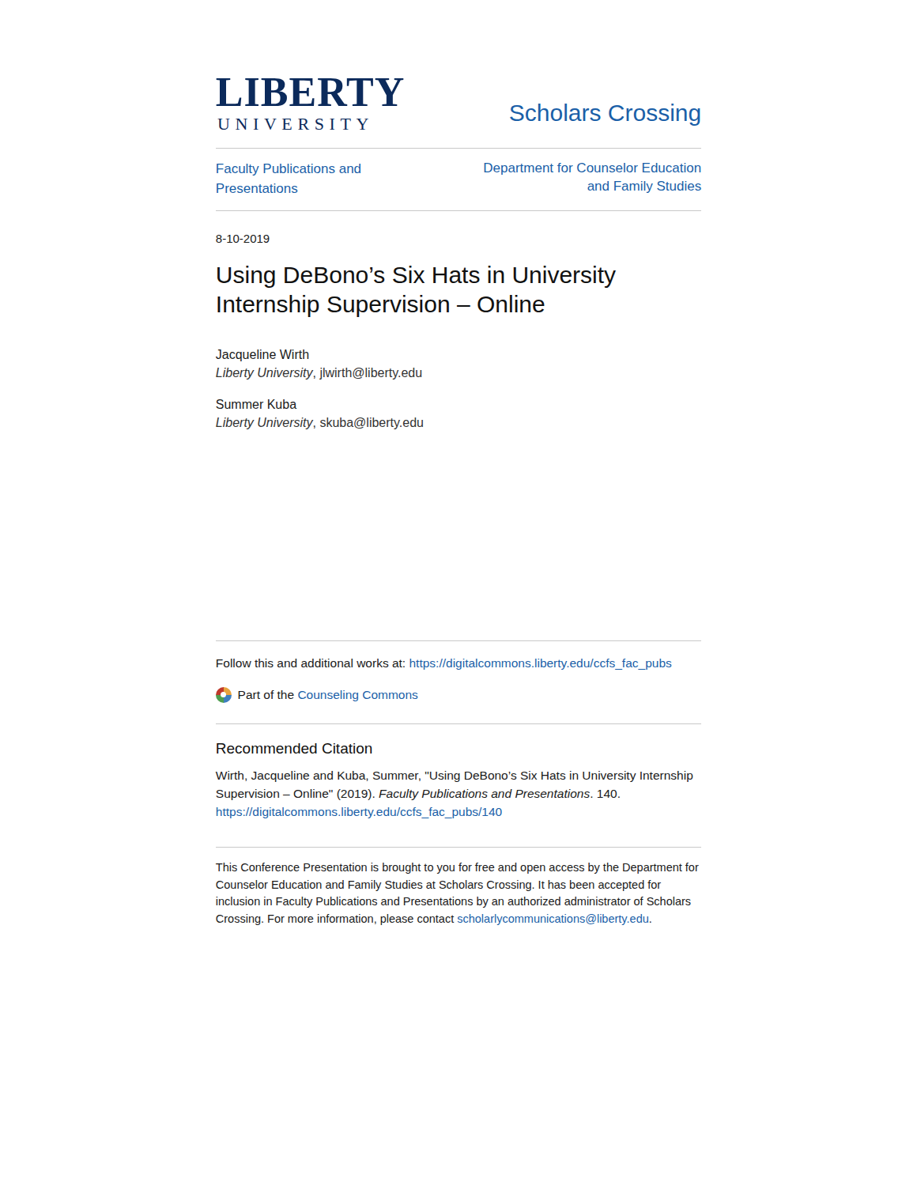LIBERTY UNIVERSITY
Scholars Crossing
Faculty Publications and Presentations
Department for Counselor Education and Family Studies
8-10-2019
Using DeBono’s Six Hats in University Internship Supervision – Online
Jacqueline Wirth Liberty University, jlwirth@liberty.edu
Summer Kuba Liberty University, skuba@liberty.edu
Follow this and additional works at: https://digitalcommons.liberty.edu/ccfs_fac_pubs
Part of the Counseling Commons
Recommended Citation
Wirth, Jacqueline and Kuba, Summer, "Using DeBono’s Six Hats in University Internship Supervision – Online" (2019). Faculty Publications and Presentations. 140.
https://digitalcommons.liberty.edu/ccfs_fac_pubs/140
This Conference Presentation is brought to you for free and open access by the Department for Counselor Education and Family Studies at Scholars Crossing. It has been accepted for inclusion in Faculty Publications and Presentations by an authorized administrator of Scholars Crossing. For more information, please contact scholarlycommunications@liberty.edu.